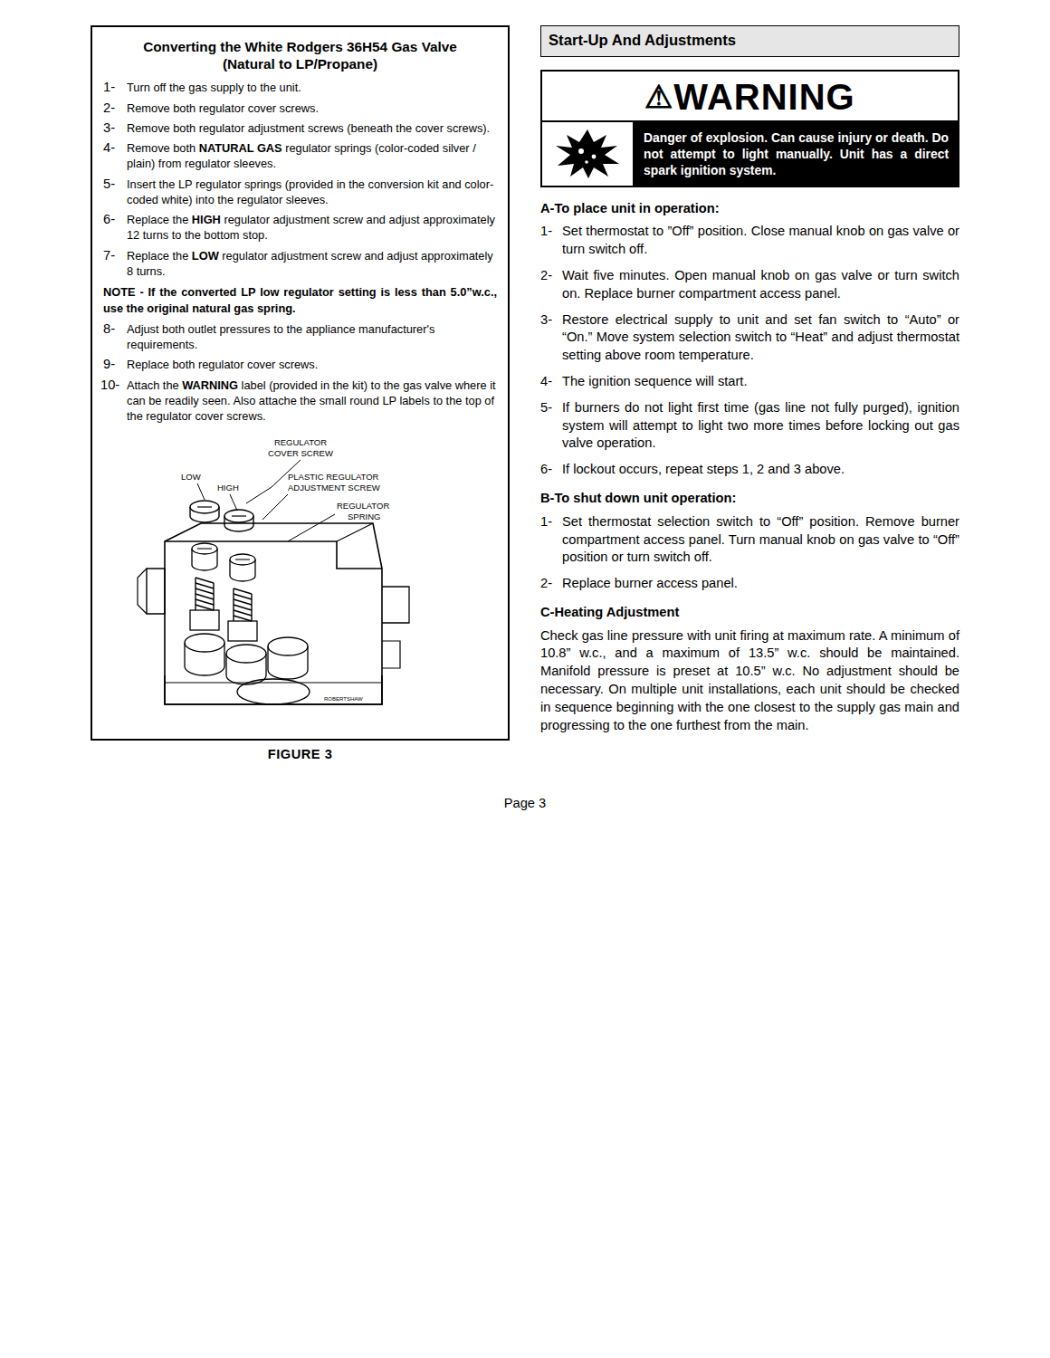Converting the White Rodgers 36H54 Gas Valve
(Natural to LP/Propane)
1-Turn off the gas supply to the unit.
2-Remove both regulator cover screws.
3-Remove both regulator adjustment screws (beneath the cover screws).
4-Remove both NATURAL GAS regulator springs (color-coded silver / plain) from regulator sleeves.
5-Insert the LP regulator springs (provided in the conversion kit and color-coded white) into the regulator sleeves.
6-Replace the HIGH regulator adjustment screw and adjust approximately 12 turns to the bottom stop.
7-Replace the LOW regulator adjustment screw and adjust approximately 8 turns.
NOTE - If the converted LP low regulator setting is less than 5.0”w.c., use the original natural gas spring.
8-Adjust both outlet pressures to the appliance manufacturer's requirements.
9-Replace both regulator cover screws.
10-Attach the WARNING label (provided in the kit) to the gas valve where it can be readily seen. Also attache the small round LP labels to the top of the regulator cover screws.
REGULATOR COVER SCREW LOW HIGH PLASTIC REGULATOR ADJUSTMENT SCREW REGULATOR SPRING ROBERTSHAW
FIGURE 3
Start-Up And Adjustments
⚠WARNING
Danger of explosion. Can cause injury or death. Do not attempt to light manually. Unit has a direct spark ignition system.
A-To place unit in operation:
1-Set thermostat to ”Off” position. Close manual knob on gas valve or turn switch off.
2-Wait five minutes. Open manual knob on gas valve or turn switch on. Replace burner compartment access panel.
3-Restore electrical supply to unit and set fan switch to “Auto” or “On.” Move system selection switch to “Heat” and adjust thermostat setting above room temperature.
4-The ignition sequence will start.
5-If burners do not light first time (gas line not fully purged), ignition system will attempt to light two more times before locking out gas valve operation.
6-If lockout occurs, repeat steps 1, 2 and 3 above.
B-To shut down unit operation:
1-Set thermostat selection switch to “Off” position. Remove burner compartment access panel. Turn manual knob on gas valve to “Off” position or turn switch off.
2-Replace burner access panel.
C-Heating Adjustment
Check gas line pressure with unit firing at maximum rate. A minimum of 10.8” w.c., and a maximum of 13.5” w.c. should be maintained. Manifold pressure is preset at 10.5” w.c. No adjustment should be necessary. On multiple unit installations, each unit should be checked in sequence beginning with the one closest to the supply gas main and progressing to the one furthest from the main.
Page 3